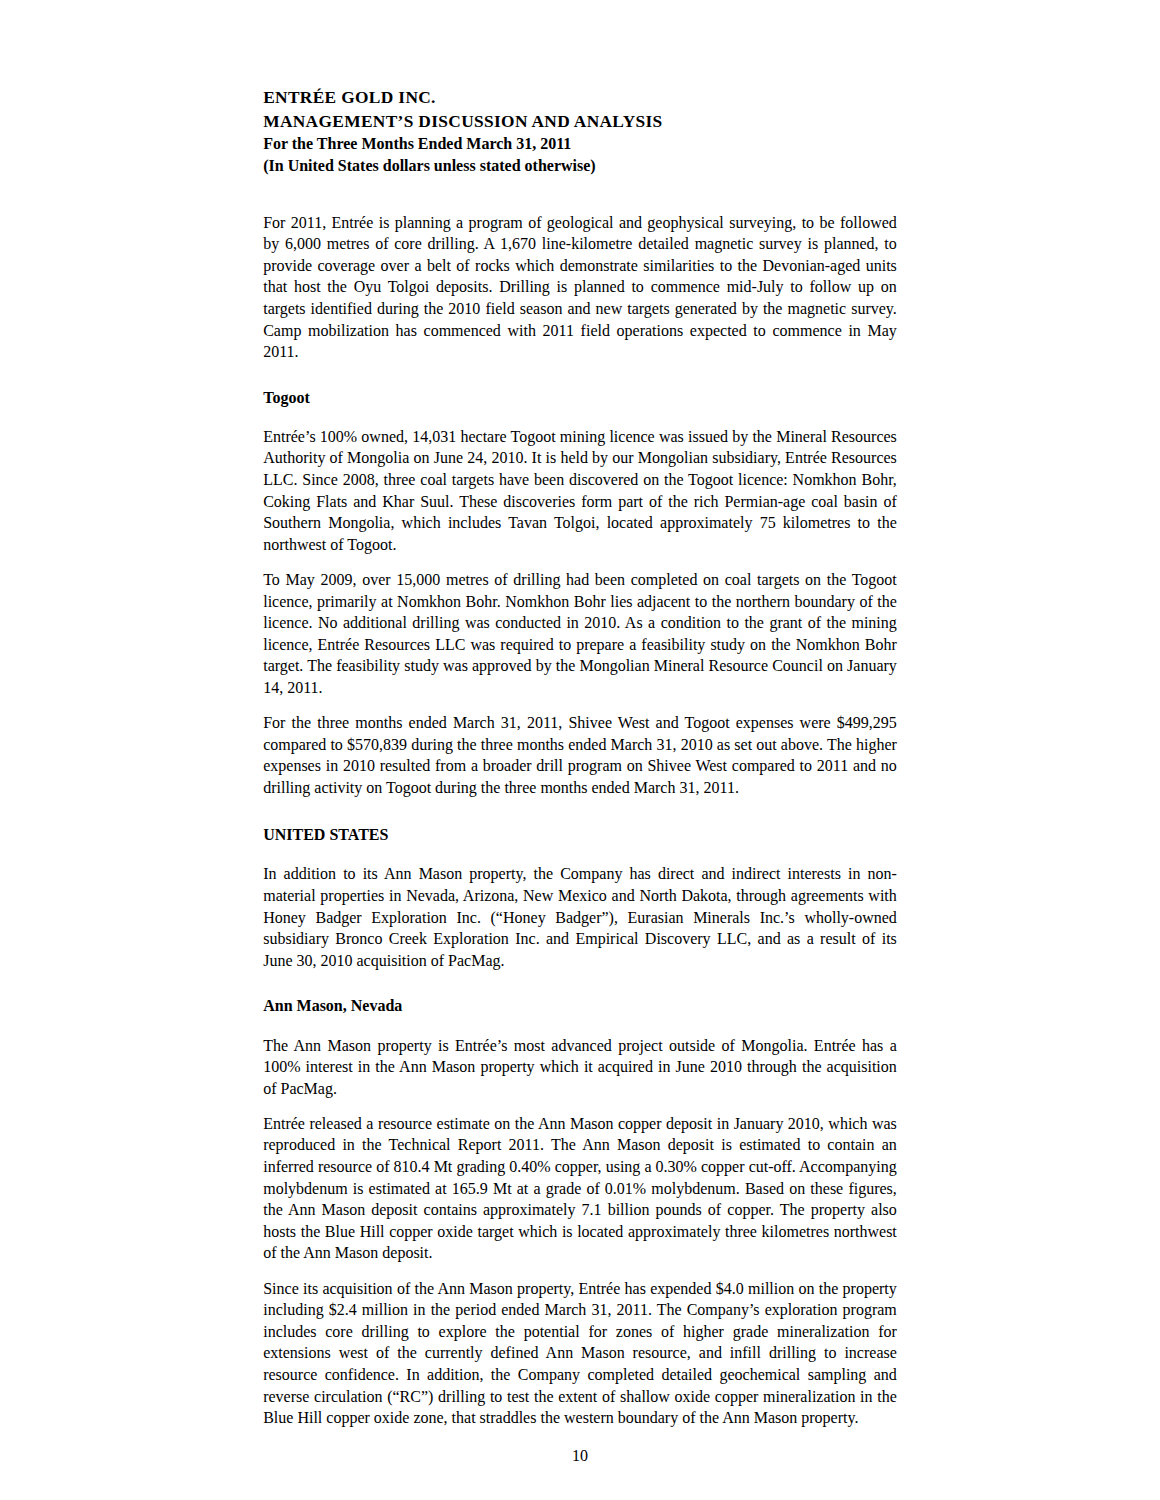ENTRÉE GOLD INC.
MANAGEMENT’S DISCUSSION AND ANALYSIS
For the Three Months Ended March 31, 2011
(In United States dollars unless stated otherwise)
For 2011, Entrée is planning a program of geological and geophysical surveying, to be followed by 6,000 metres of core drilling. A 1,670 line-kilometre detailed magnetic survey is planned, to provide coverage over a belt of rocks which demonstrate similarities to the Devonian-aged units that host the Oyu Tolgoi deposits. Drilling is planned to commence mid-July to follow up on targets identified during the 2010 field season and new targets generated by the magnetic survey. Camp mobilization has commenced with 2011 field operations expected to commence in May 2011.
Togoot
Entrée’s 100% owned, 14,031 hectare Togoot mining licence was issued by the Mineral Resources Authority of Mongolia on June 24, 2010. It is held by our Mongolian subsidiary, Entrée Resources LLC. Since 2008, three coal targets have been discovered on the Togoot licence: Nomkhon Bohr, Coking Flats and Khar Suul. These discoveries form part of the rich Permian-age coal basin of Southern Mongolia, which includes Tavan Tolgoi, located approximately 75 kilometres to the northwest of Togoot.
To May 2009, over 15,000 metres of drilling had been completed on coal targets on the Togoot licence, primarily at Nomkhon Bohr. Nomkhon Bohr lies adjacent to the northern boundary of the licence. No additional drilling was conducted in 2010. As a condition to the grant of the mining licence, Entrée Resources LLC was required to prepare a feasibility study on the Nomkhon Bohr target. The feasibility study was approved by the Mongolian Mineral Resource Council on January 14, 2011.
For the three months ended March 31, 2011, Shivee West and Togoot expenses were $499,295 compared to $570,839 during the three months ended March 31, 2010 as set out above. The higher expenses in 2010 resulted from a broader drill program on Shivee West compared to 2011 and no drilling activity on Togoot during the three months ended March 31, 2011.
UNITED STATES
In addition to its Ann Mason property, the Company has direct and indirect interests in non-material properties in Nevada, Arizona, New Mexico and North Dakota, through agreements with Honey Badger Exploration Inc. (“Honey Badger”), Eurasian Minerals Inc.’s wholly-owned subsidiary Bronco Creek Exploration Inc. and Empirical Discovery LLC, and as a result of its June 30, 2010 acquisition of PacMag.
Ann Mason, Nevada
The Ann Mason property is Entrée’s most advanced project outside of Mongolia. Entrée has a 100% interest in the Ann Mason property which it acquired in June 2010 through the acquisition of PacMag.
Entrée released a resource estimate on the Ann Mason copper deposit in January 2010, which was reproduced in the Technical Report 2011. The Ann Mason deposit is estimated to contain an inferred resource of 810.4 Mt grading 0.40% copper, using a 0.30% copper cut-off. Accompanying molybdenum is estimated at 165.9 Mt at a grade of 0.01% molybdenum. Based on these figures, the Ann Mason deposit contains approximately 7.1 billion pounds of copper. The property also hosts the Blue Hill copper oxide target which is located approximately three kilometres northwest of the Ann Mason deposit.
Since its acquisition of the Ann Mason property, Entrée has expended $4.0 million on the property including $2.4 million in the period ended March 31, 2011. The Company’s exploration program includes core drilling to explore the potential for zones of higher grade mineralization for extensions west of the currently defined Ann Mason resource, and infill drilling to increase resource confidence. In addition, the Company completed detailed geochemical sampling and reverse circulation (“RC”) drilling to test the extent of shallow oxide copper mineralization in the Blue Hill copper oxide zone, that straddles the western boundary of the Ann Mason property.
10